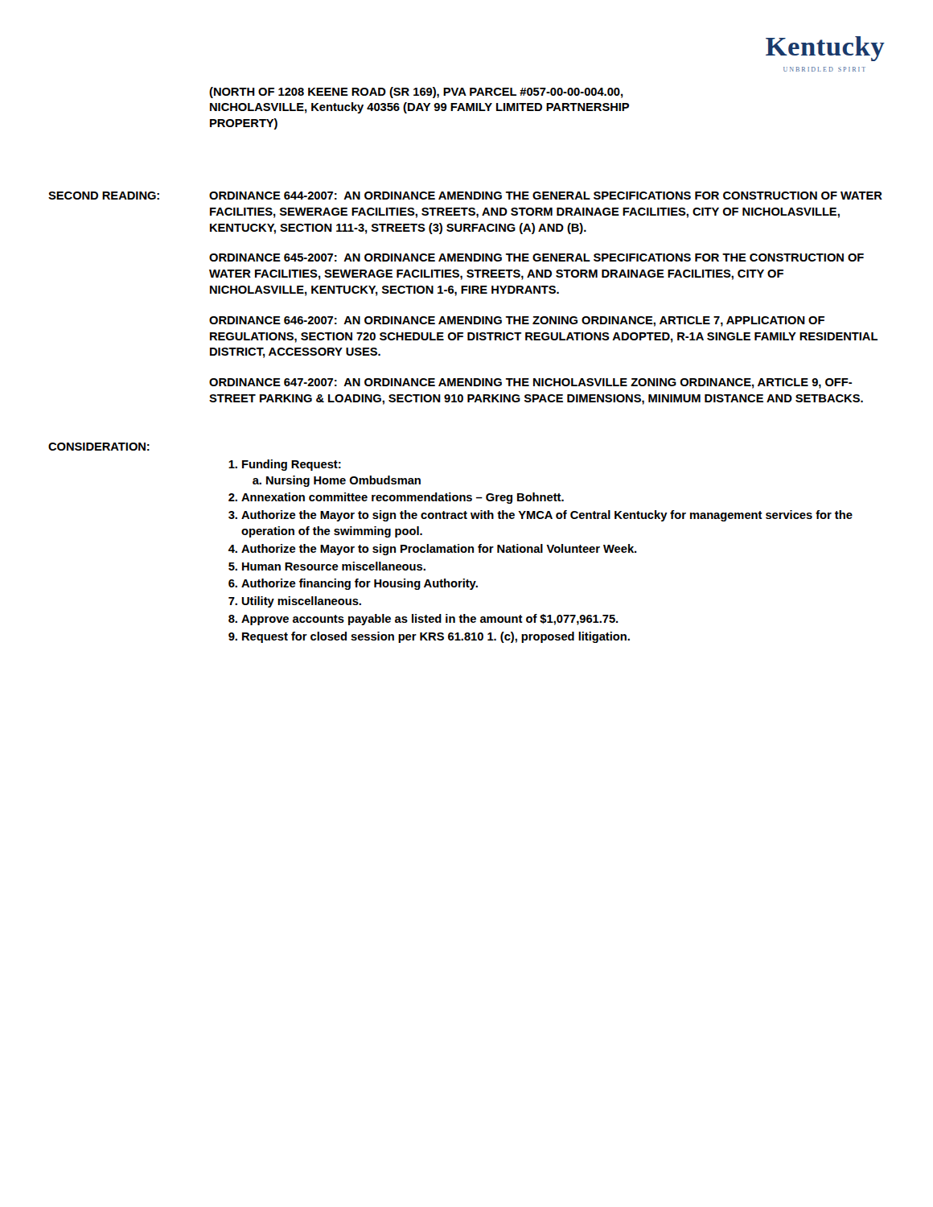Kentucky
UNBRIDLED SPIRIT
(NORTH OF 1208 KEENE ROAD (SR 169), PVA PARCEL #057-00-00-004.00,
NICHOLASVILLE, Kentucky 40356 (DAY 99 FAMILY LIMITED PARTNERSHIP
PROPERTY)
SECOND READING:
ORDINANCE 644-2007: AN ORDINANCE AMENDING THE GENERAL SPECIFICATIONS FOR CONSTRUCTION OF WATER FACILITIES, SEWERAGE FACILITIES, STREETS, AND STORM DRAINAGE FACILITIES, CITY OF NICHOLASVILLE, KENTUCKY, SECTION 111-3, STREETS (3) SURFACING (A) AND (B).
ORDINANCE 645-2007: AN ORDINANCE AMENDING THE GENERAL SPECIFICATIONS FOR THE CONSTRUCTION OF WATER FACILITIES, SEWERAGE FACILITIES, STREETS, AND STORM DRAINAGE FACILITIES, CITY OF NICHOLASVILLE, KENTUCKY, SECTION 1-6, FIRE HYDRANTS.
ORDINANCE 646-2007: AN ORDINANCE AMENDING THE ZONING ORDINANCE, ARTICLE 7, APPLICATION OF REGULATIONS, SECTION 720 SCHEDULE OF DISTRICT REGULATIONS ADOPTED, R-1A SINGLE FAMILY RESIDENTIAL DISTRICT, ACCESSORY USES.
ORDINANCE 647-2007: AN ORDINANCE AMENDING THE NICHOLASVILLE ZONING ORDINANCE, ARTICLE 9, OFF-STREET PARKING & LOADING, SECTION 910 PARKING SPACE DIMENSIONS, MINIMUM DISTANCE AND SETBACKS.
CONSIDERATION:
Funding Request:
Nursing Home Ombudsman
Annexation committee recommendations – Greg Bohnett.
Authorize the Mayor to sign the contract with the YMCA of Central Kentucky for management services for the operation of the swimming pool.
Authorize the Mayor to sign Proclamation for National Volunteer Week.
Human Resource miscellaneous.
Authorize financing for Housing Authority.
Utility miscellaneous.
Approve accounts payable as listed in the amount of $1,077,961.75.
Request for closed session per KRS 61.810 1. (c), proposed litigation.